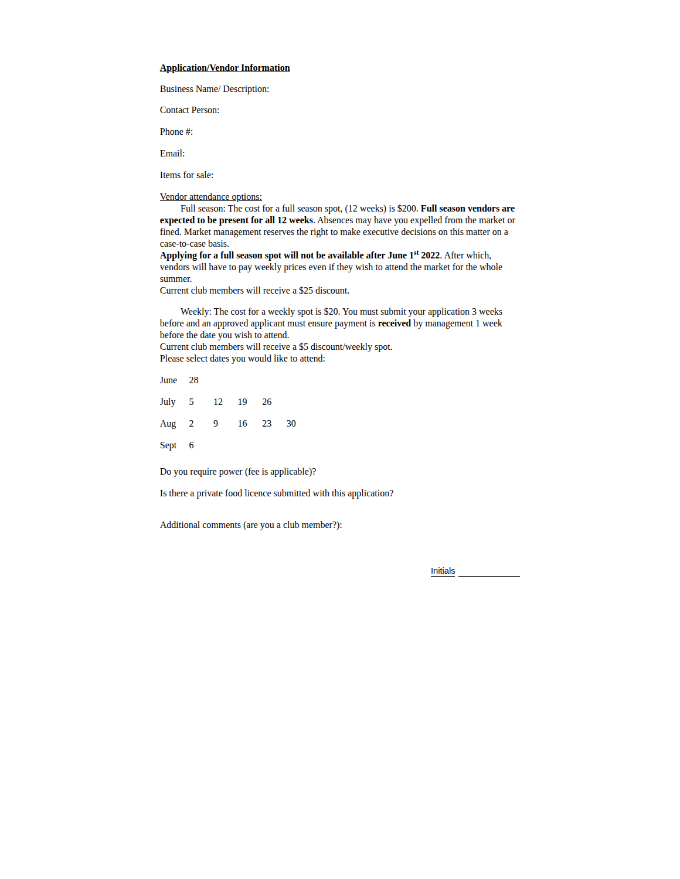Application/Vendor Information
Business Name/ Description:
Contact Person:
Phone #:
Email:
Items for sale:
Vendor attendance options:
Full season: The cost for a full season spot, (12 weeks) is $200. Full season vendors are expected to be present for all 12 weeks. Absences may have you expelled from the market or fined. Market management reserves the right to make executive decisions on this matter on a case-to-case basis.
Applying for a full season spot will not be available after June 1st 2022. After which, vendors will have to pay weekly prices even if they wish to attend the market for the whole summer.
Current club members will receive a $25 discount.
Weekly: The cost for a weekly spot is $20. You must submit your application 3 weeks before and an approved applicant must ensure payment is received by management 1 week before the date you wish to attend.
Current club members will receive a $5 discount/weekly spot.
Please select dates you would like to attend:
June 28
July 5121926
Aug 29162330
Sept 6
Do you require power (fee is applicable)?
Is there a private food licence submitted with this application?
Additional comments (are you a club member?):
Initials